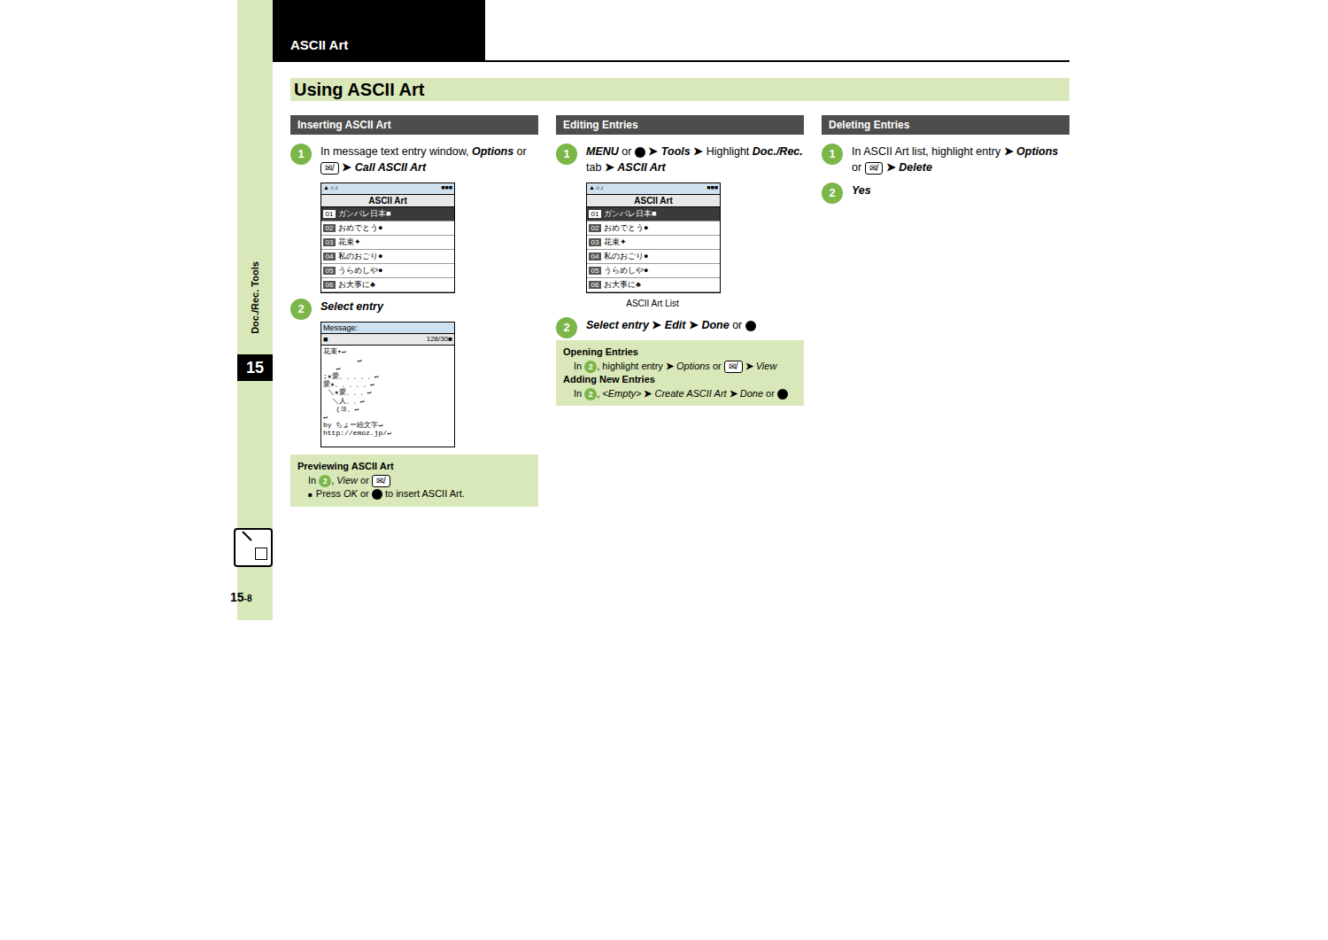Doc./Rec. Tools
15
15-8
ASCII Art
Using ASCII Art
Inserting ASCII Art
1 In message text entry window, Options or ✉/ ➤ Call ASCII Art
▲☼♪■■■
ASCII Art
01ガンバレ日本■
02おめでとう●
03花束✦
04私のおごり●
05うらめしや●
06お大事に♣
2 Select entry
Message:
■128/30■
花束✦↵ ↵ ↵ ;★愛、、、、、↵ 愛★、、、、、↵ ＼★愛、、、↵ ＼人、、↵ (ヨ、↵ ↵ by ちょー絵文字↵ http://emoz.jp/↵
Previewing ASCII Art
In 2, View or ✉/
Press OK or to insert ASCII Art.
Editing Entries
1 MENU or ➤ Tools ➤ Highlight Doc./Rec. tab ➤ ASCII Art
▲☼♪■■■
ASCII Art
01ガンバレ日本■
02おめでとう●
03花束✦
04私のおごり●
05うらめしや●
06お大事に♣
ASCII Art List
2 Select entry ➤ Edit ➤ Done or
Opening Entries
In 2, highlight entry ➤ Options or ✉/ ➤ View
Adding New Entries
In 2, <Empty> ➤ Create ASCII Art ➤ Done or
Deleting Entries
1 In ASCII Art list, highlight entry ➤ Options or ✉/ ➤ Delete
2 Yes